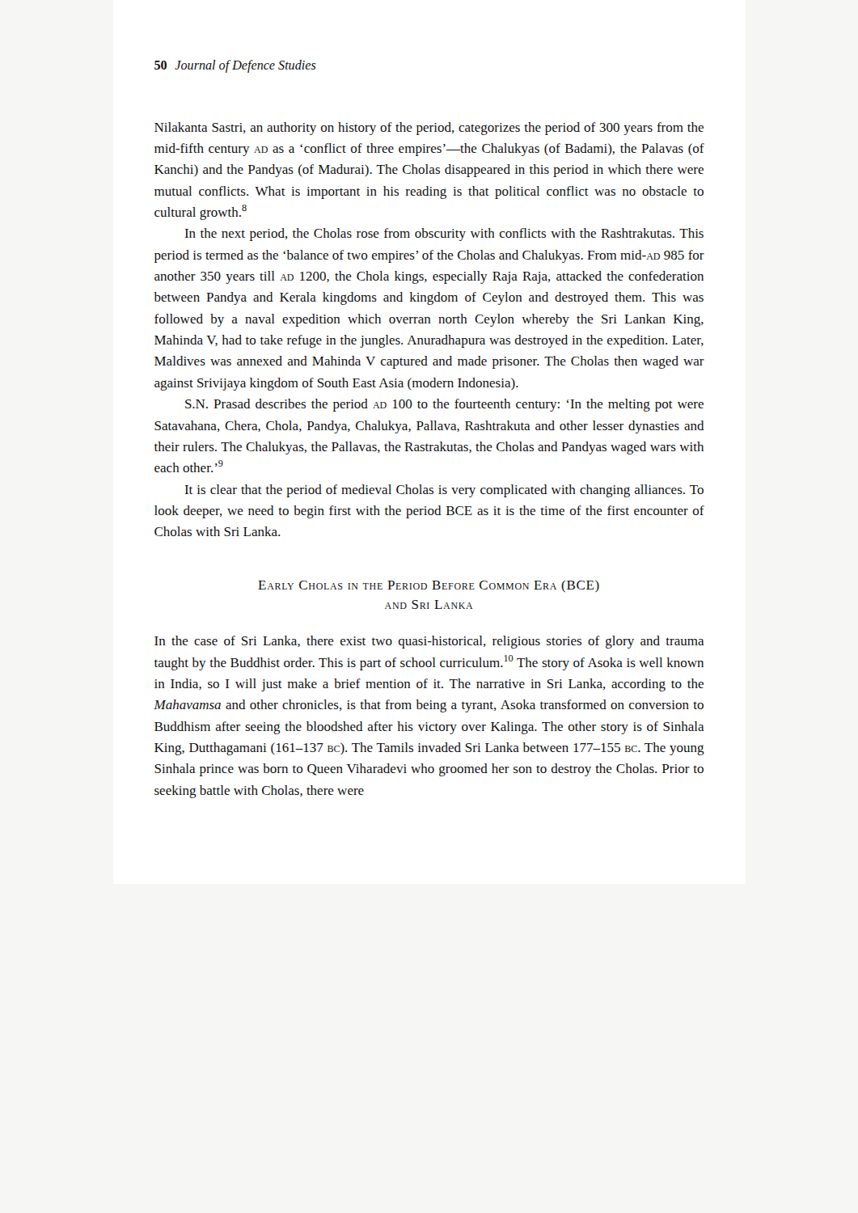50 Journal of Defence Studies
Nilakanta Sastri, an authority on history of the period, categorizes the period of 300 years from the mid-fifth century ad as a ‘conflict of three empires’—the Chalukyas (of Badami), the Palavas (of Kanchi) and the Pandyas (of Madurai). The Cholas disappeared in this period in which there were mutual conflicts. What is important in his reading is that political conflict was no obstacle to cultural growth.8
In the next period, the Cholas rose from obscurity with conflicts with the Rashtrakutas. This period is termed as the ‘balance of two empires’ of the Cholas and Chalukyas. From mid-ad 985 for another 350 years till ad 1200, the Chola kings, especially Raja Raja, attacked the confederation between Pandya and Kerala kingdoms and kingdom of Ceylon and destroyed them. This was followed by a naval expedition which overran north Ceylon whereby the Sri Lankan King, Mahinda V, had to take refuge in the jungles. Anuradhapura was destroyed in the expedition. Later, Maldives was annexed and Mahinda V captured and made prisoner. The Cholas then waged war against Srivijaya kingdom of South East Asia (modern Indonesia).
S.N. Prasad describes the period ad 100 to the fourteenth century: ‘In the melting pot were Satavahana, Chera, Chola, Pandya, Chalukya, Pallava, Rashtrakuta and other lesser dynasties and their rulers. The Chalukyas, the Pallavas, the Rastrakutas, the Cholas and Pandyas waged wars with each other.’9
It is clear that the period of medieval Cholas is very complicated with changing alliances. To look deeper, we need to begin first with the period BCE as it is the time of the first encounter of Cholas with Sri Lanka.
Early Cholas in the Period Before Common Era (BCE)
and Sri Lanka
In the case of Sri Lanka, there exist two quasi-historical, religious stories of glory and trauma taught by the Buddhist order. This is part of school curriculum.10 The story of Asoka is well known in India, so I will just make a brief mention of it. The narrative in Sri Lanka, according to the Mahavamsa and other chronicles, is that from being a tyrant, Asoka transformed on conversion to Buddhism after seeing the bloodshed after his victory over Kalinga. The other story is of Sinhala King, Dutthagamani (161–137 bc). The Tamils invaded Sri Lanka between 177–155 bc. The young Sinhala prince was born to Queen Viharadevi who groomed her son to destroy the Cholas. Prior to seeking battle with Cholas, there were